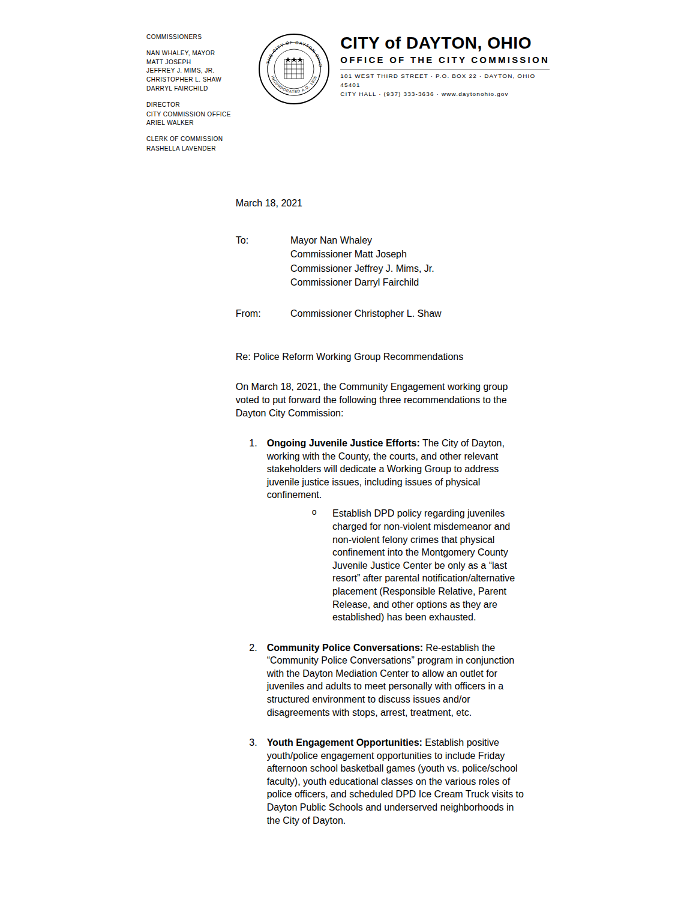Commissioners
Nan Whaley, Mayor
Matt Joseph
Jeffrey J. Mims, Jr.
Christopher L. Shaw
Darryl Fairchild
Director
City Commission Office
Ariel Walker
Clerk of Commission
Rashella Lavender
THE CITY OF DAYTON OHIO INCORPORATED A.D. 1805
CITY of DAYTON, OHIO
OFFICE OF THE CITY COMMISSION
101 WEST THIRD STREET · P.O. BOX 22 · DAYTON, OHIO 45401
CITY HALL · (937) 333-3636 · www.daytonohio.gov
March 18, 2021
To:
Mayor Nan Whaley
Commissioner Matt Joseph
Commissioner Jeffrey J. Mims, Jr.
Commissioner Darryl Fairchild
From:
Commissioner Christopher L. Shaw
Re: Police Reform Working Group Recommendations
On March 18, 2021, the Community Engagement working group voted to put forward the following three recommendations to the Dayton City Commission:
Ongoing Juvenile Justice Efforts: The City of Dayton, working with the County, the courts, and other relevant stakeholders will dedicate a Working Group to address juvenile justice issues, including issues of physical confinement.
Establish DPD policy regarding juveniles charged for non-violent misdemeanor and non-violent felony crimes that physical confinement into the Montgomery County Juvenile Justice Center be only as a “last resort” after parental notification/alternative placement (Responsible Relative, Parent Release, and other options as they are established) has been exhausted.
Community Police Conversations: Re-establish the “Community Police Conversations” program in conjunction with the Dayton Mediation Center to allow an outlet for juveniles and adults to meet personally with officers in a structured environment to discuss issues and/or disagreements with stops, arrest, treatment, etc.
Youth Engagement Opportunities: Establish positive youth/police engagement opportunities to include Friday afternoon school basketball games (youth vs. police/school faculty), youth educational classes on the various roles of police officers, and scheduled DPD Ice Cream Truck visits to Dayton Public Schools and underserved neighborhoods in the City of Dayton.